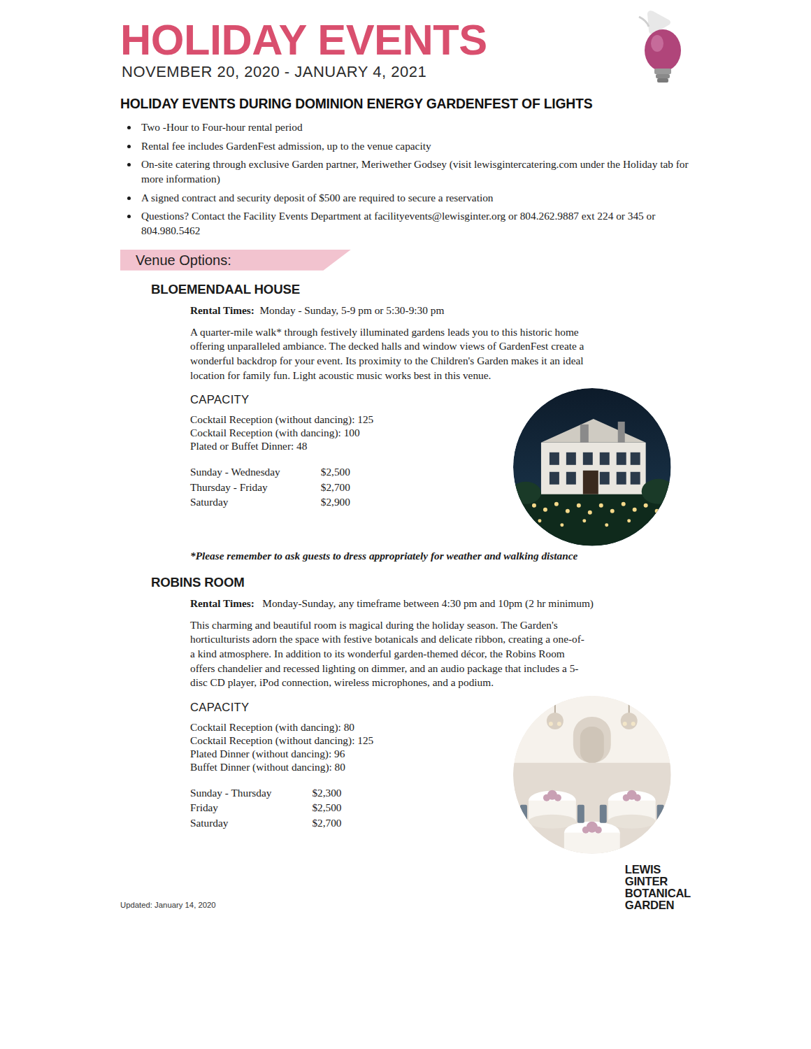HOLIDAY EVENTS
NOVEMBER 20, 2020 - JANUARY 4, 2021
HOLIDAY EVENTS DURING DOMINION ENERGY GARDENFEST OF LIGHTS
Two -Hour to Four-hour rental period
Rental fee includes GardenFest admission, up to the venue capacity
On-site catering through exclusive Garden partner, Meriwether Godsey (visit lewisgintercatering.com under the Holiday tab for more information)
A signed contract and security deposit of $500 are required to secure a reservation
Questions? Contact the Facility Events Department at facilityevents@lewisginter.org or 804.262.9887 ext 224 or 345 or 804.980.5462
Venue Options:
BLOEMENDAAL HOUSE
Rental Times: Monday - Sunday, 5-9 pm or 5:30-9:30 pm
A quarter-mile walk* through festively illuminated gardens leads you to this historic home offering unparalleled ambiance. The decked halls and window views of GardenFest create a wonderful backdrop for your event. Its proximity to the Children's Garden makes it an ideal location for family fun. Light acoustic music works best in this venue.
CAPACITY
Cocktail Reception (without dancing): 125
Cocktail Reception (with dancing): 100
Plated or Buffet Dinner: 48
| Sunday - Wednesday | $2,500 |
| Thursday - Friday | $2,700 |
| Saturday | $2,900 |
*Please remember to ask guests to dress appropriately for weather and walking distance
ROBINS ROOM
Rental Times: Monday-Sunday, any timeframe between 4:30 pm and 10pm (2 hr minimum)
This charming and beautiful room is magical during the holiday season. The Garden's horticulturists adorn the space with festive botanicals and delicate ribbon, creating a one-of-a kind atmosphere. In addition to its wonderful garden-themed décor, the Robins Room offers chandelier and recessed lighting on dimmer, and an audio package that includes a 5-disc CD player, iPod connection, wireless microphones, and a podium.
CAPACITY
Cocktail Reception (with dancing): 80
Cocktail Reception (without dancing): 125
Plated Dinner (without dancing): 96
Buffet Dinner (without dancing): 80
| Sunday - Thursday | $2,300 |
| Friday | $2,500 |
| Saturday | $2,700 |
Updated: January 14, 2020
LEWIS
GINTER
BOTANICAL
GARDEN